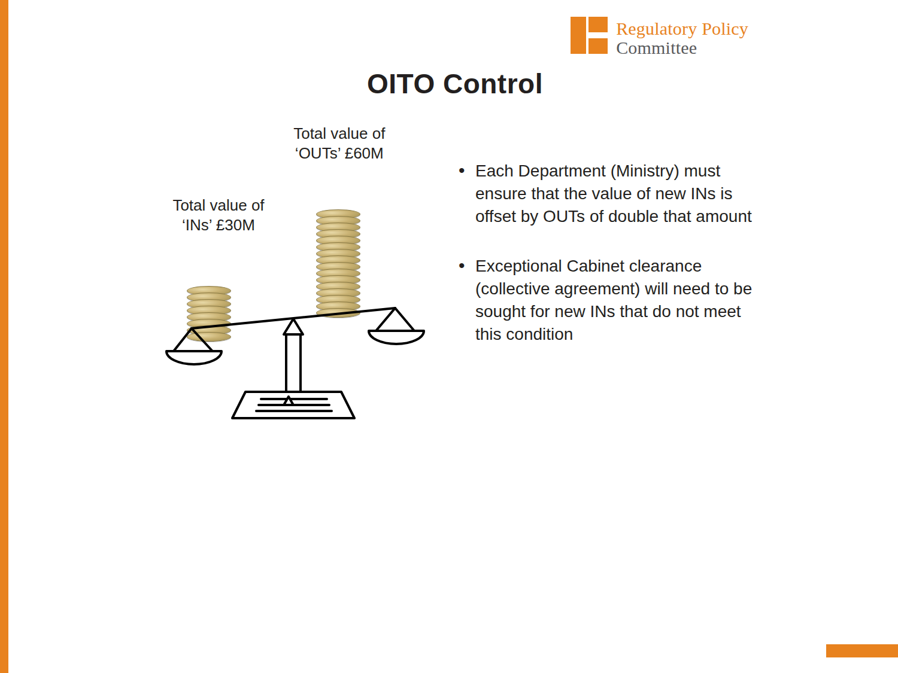Regulatory Policy
Committee
OITO Control
Total value of
‘OUTs’ £60M
Total value of
‘INs’ £30M
Each Department (Ministry) must ensure that the value of new INs is offset by OUTs of double that amount
Exceptional Cabinet clearance (collective agreement) will need to be sought for new INs that do not meet this condition